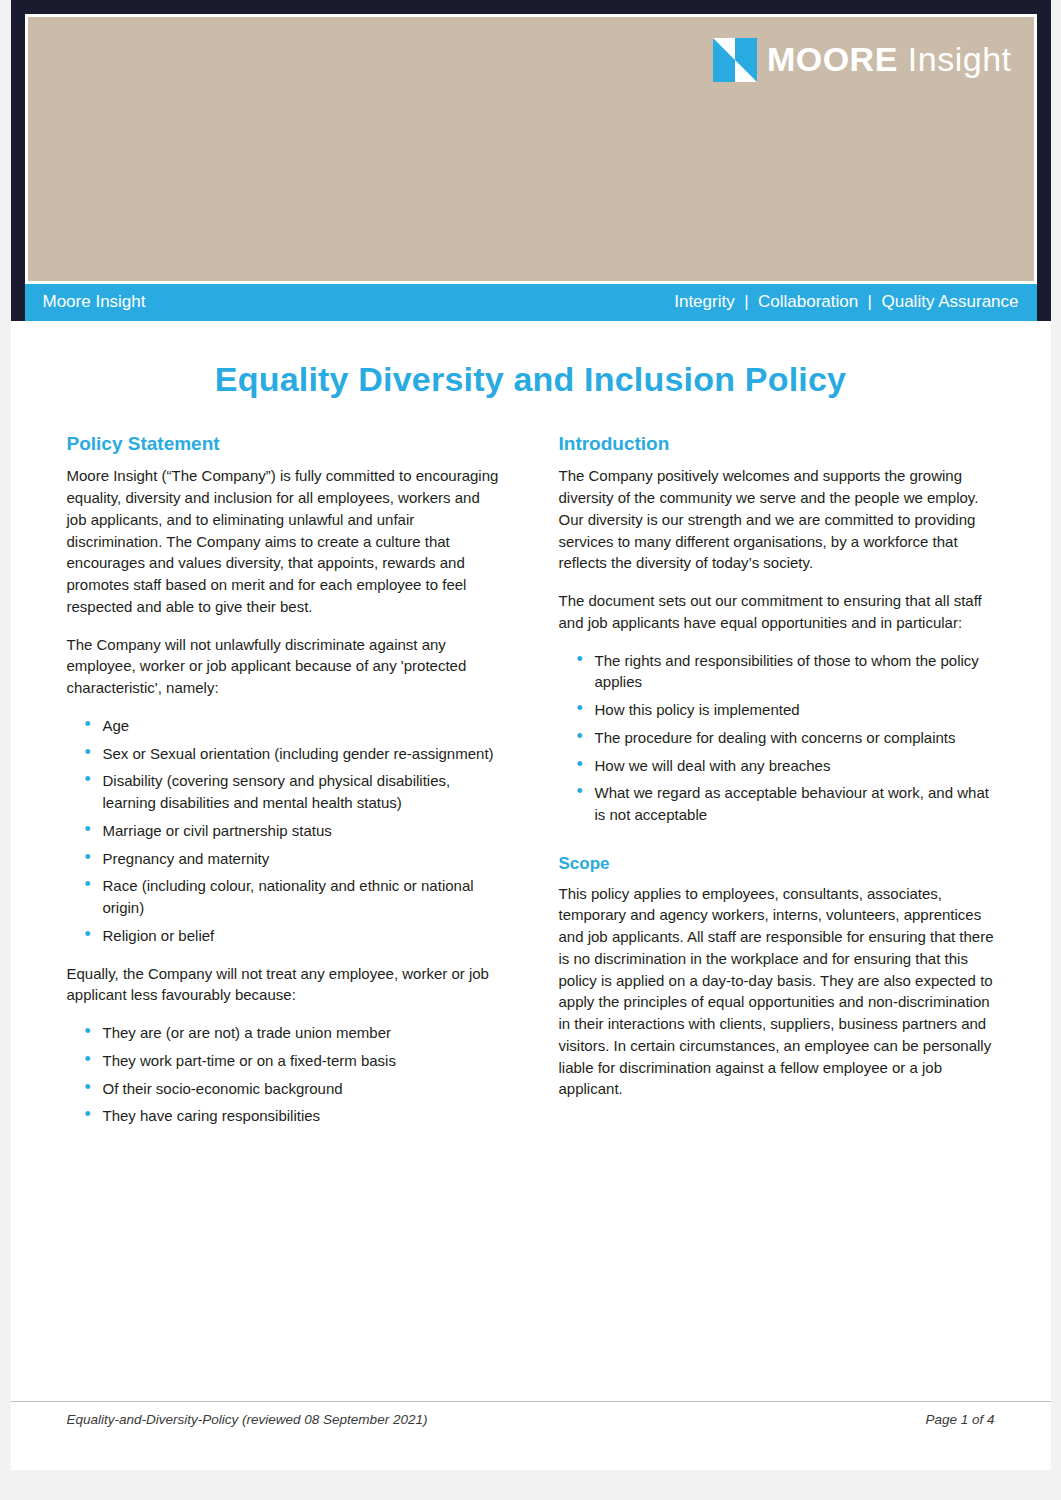MOORE Insight
Moore Insight
Integrity | Collaboration | Quality Assurance
Equality Diversity and Inclusion Policy
Policy Statement
Moore Insight (“The Company”) is fully committed to encouraging equality, diversity and inclusion for all employees, workers and job applicants, and to eliminating unlawful and unfair discrimination. The Company aims to create a culture that encourages and values diversity, that appoints, rewards and promotes staff based on merit and for each employee to feel respected and able to give their best.
The Company will not unlawfully discriminate against any employee, worker or job applicant because of any 'protected characteristic', namely:
Age
Sex or Sexual orientation (including gender re-assignment)
Disability (covering sensory and physical disabilities, learning disabilities and mental health status)
Marriage or civil partnership status
Pregnancy and maternity
Race (including colour, nationality and ethnic or national origin)
Religion or belief
Equally, the Company will not treat any employee, worker or job applicant less favourably because:
They are (or are not) a trade union member
They work part-time or on a fixed-term basis
Of their socio-economic background
They have caring responsibilities
Introduction
The Company positively welcomes and supports the growing diversity of the community we serve and the people we employ. Our diversity is our strength and we are committed to providing services to many different organisations, by a workforce that reflects the diversity of today’s society.
The document sets out our commitment to ensuring that all staff and job applicants have equal opportunities and in particular:
The rights and responsibilities of those to whom the policy applies
How this policy is implemented
The procedure for dealing with concerns or complaints
How we will deal with any breaches
What we regard as acceptable behaviour at work, and what is not acceptable
Scope
This policy applies to employees, consultants, associates, temporary and agency workers, interns, volunteers, apprentices and job applicants. All staff are responsible for ensuring that there is no discrimination in the workplace and for ensuring that this policy is applied on a day-to-day basis. They are also expected to apply the principles of equal opportunities and non-discrimination in their interactions with clients, suppliers, business partners and visitors. In certain circumstances, an employee can be personally liable for discrimination against a fellow employee or a job applicant.
Equality-and-Diversity-Policy (reviewed 08 September 2021)
Page 1 of 4